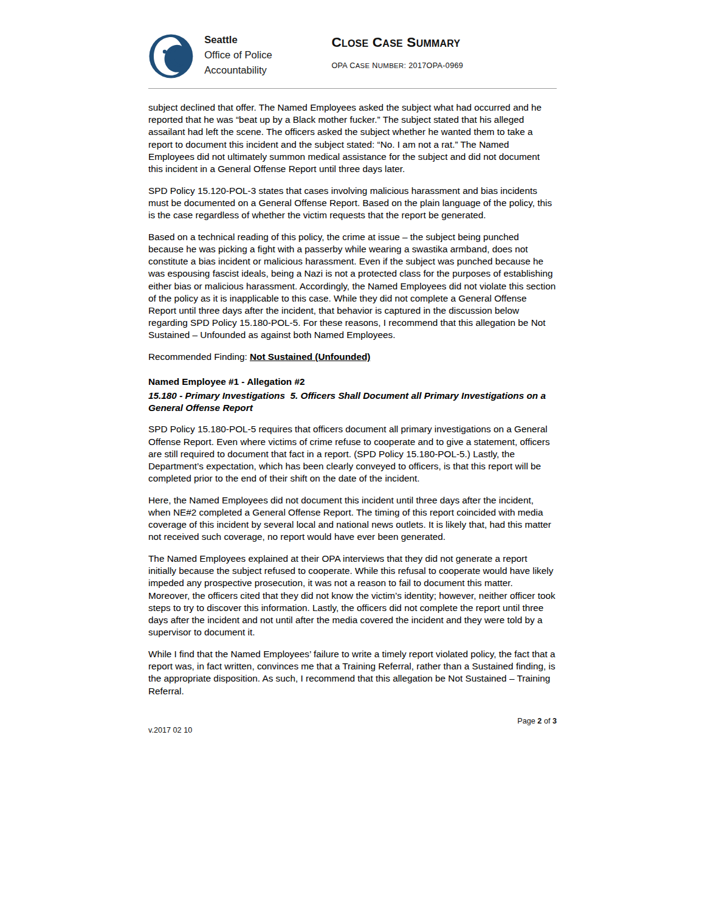Seattle
Office of Police
Accountability
Close Case Summary
OPA CASE NUMBER: 2017OPA-0969
subject declined that offer. The Named Employees asked the subject what had occurred and he reported that he was “beat up by a Black mother fucker.” The subject stated that his alleged assailant had left the scene. The officers asked the subject whether he wanted them to take a report to document this incident and the subject stated: “No. I am not a rat.” The Named Employees did not ultimately summon medical assistance for the subject and did not document this incident in a General Offense Report until three days later.
SPD Policy 15.120-POL-3 states that cases involving malicious harassment and bias incidents must be documented on a General Offense Report. Based on the plain language of the policy, this is the case regardless of whether the victim requests that the report be generated.
Based on a technical reading of this policy, the crime at issue – the subject being punched because he was picking a fight with a passerby while wearing a swastika armband, does not constitute a bias incident or malicious harassment. Even if the subject was punched because he was espousing fascist ideals, being a Nazi is not a protected class for the purposes of establishing either bias or malicious harassment. Accordingly, the Named Employees did not violate this section of the policy as it is inapplicable to this case. While they did not complete a General Offense Report until three days after the incident, that behavior is captured in the discussion below regarding SPD Policy 15.180-POL-5. For these reasons, I recommend that this allegation be Not Sustained – Unfounded as against both Named Employees.
Recommended Finding: Not Sustained (Unfounded)
Named Employee #1 - Allegation #2
15.180 - Primary Investigations 5. Officers Shall Document all Primary Investigations on a General Offense Report
SPD Policy 15.180-POL-5 requires that officers document all primary investigations on a General Offense Report. Even where victims of crime refuse to cooperate and to give a statement, officers are still required to document that fact in a report. (SPD Policy 15.180-POL-5.) Lastly, the Department’s expectation, which has been clearly conveyed to officers, is that this report will be completed prior to the end of their shift on the date of the incident.
Here, the Named Employees did not document this incident until three days after the incident, when NE#2 completed a General Offense Report. The timing of this report coincided with media coverage of this incident by several local and national news outlets. It is likely that, had this matter not received such coverage, no report would have ever been generated.
The Named Employees explained at their OPA interviews that they did not generate a report initially because the subject refused to cooperate. While this refusal to cooperate would have likely impeded any prospective prosecution, it was not a reason to fail to document this matter. Moreover, the officers cited that they did not know the victim’s identity; however, neither officer took steps to try to discover this information. Lastly, the officers did not complete the report until three days after the incident and not until after the media covered the incident and they were told by a supervisor to document it.
While I find that the Named Employees’ failure to write a timely report violated policy, the fact that a report was, in fact written, convinces me that a Training Referral, rather than a Sustained finding, is the appropriate disposition. As such, I recommend that this allegation be Not Sustained – Training Referral.
v.2017 02 10
Page 2 of 3